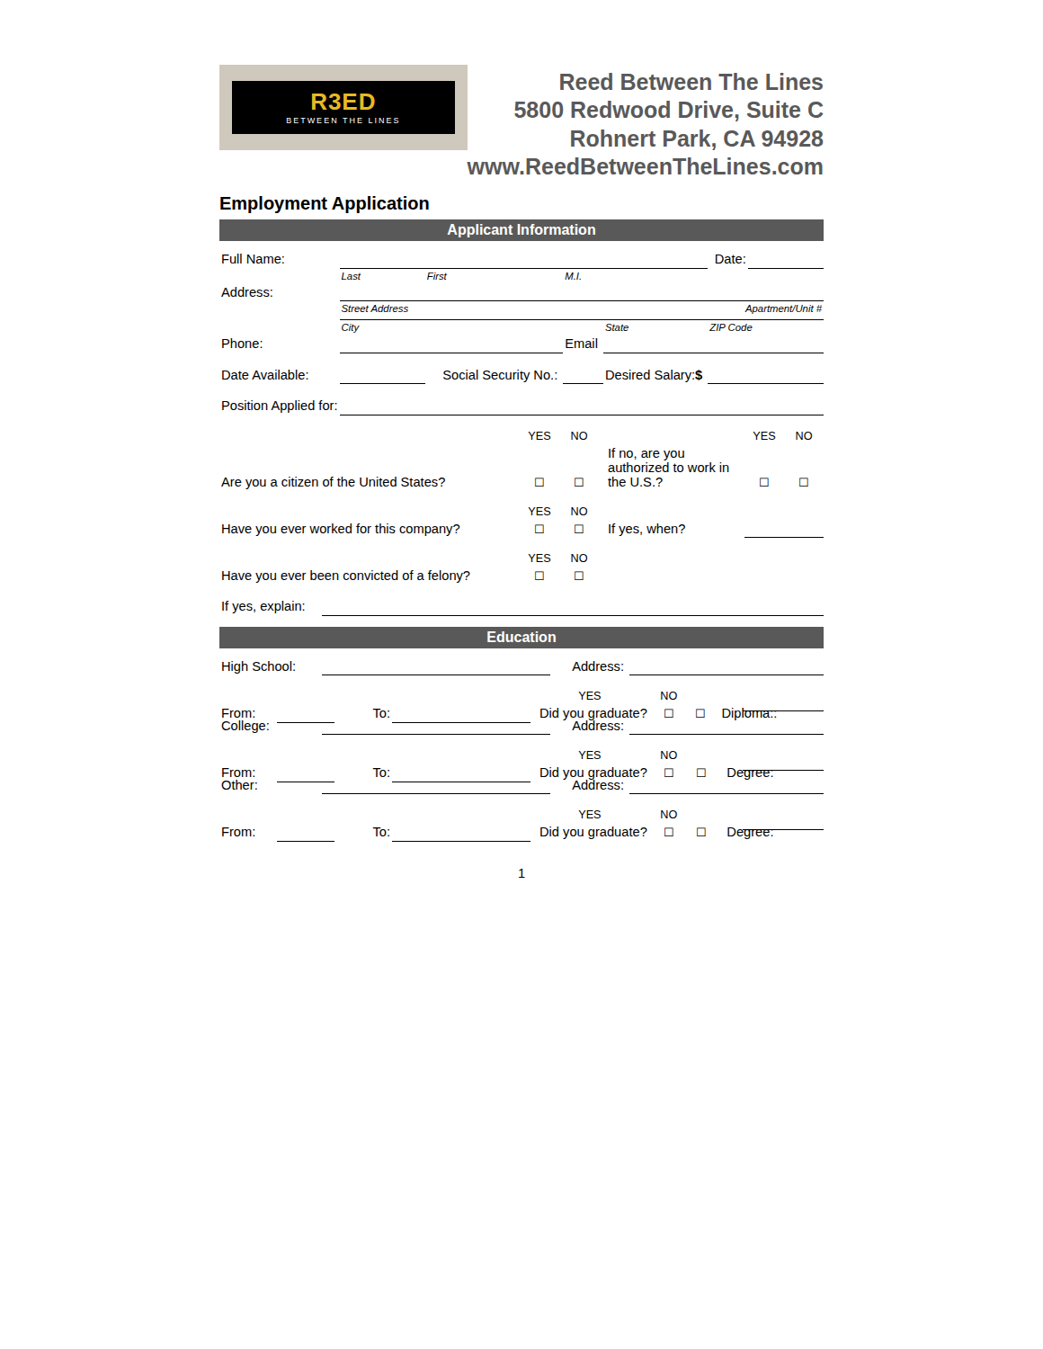R3EDBETWEEN THE LINES
Reed Between The Lines
5800 Redwood Drive, Suite C
Rohnert Park, CA 94928
www.ReedBetweenTheLines.com
Employment Application
Applicant Information
| Full Name: | | Date: | |
| | Last | First | M.I. | | |
| Address: | |
| | Street Address | Apartment/Unit # |
| | City | State | ZIP Code |
| Phone: | | Email | |
| Date Available: | | Social Security No.: | | Desired Salary: $ | |
| Position Applied for: | |
| | YES | NO | | YES | NO |
| Are you a citizen of the United States? | ☐ | ☐ | If no, are you authorized to work in the U.S.? | ☐ | ☐ |
| | YES | NO | |
| Have you ever worked for this company? | ☐ | ☐ | If yes, when? | |
| | YES | NO | |
| Have you ever been convicted of a felony? | ☐ | ☐ | |
| If yes, explain: | |
Education
| High School: | | Address: | |
| | | | | YES | NO | | |
| From: | | To: | | Did you graduate? | ☐ | ☐ | Diploma:: |
| College: | | Address: | |
| | | | | YES | NO | | |
| From: | | To: | | Did you graduate? | ☐ | ☐ | Degree: |
| Other: | | Address: | |
| | | | | YES | NO | | |
| From: | | To: | | Did you graduate? | ☐ | ☐ | Degree: |
1